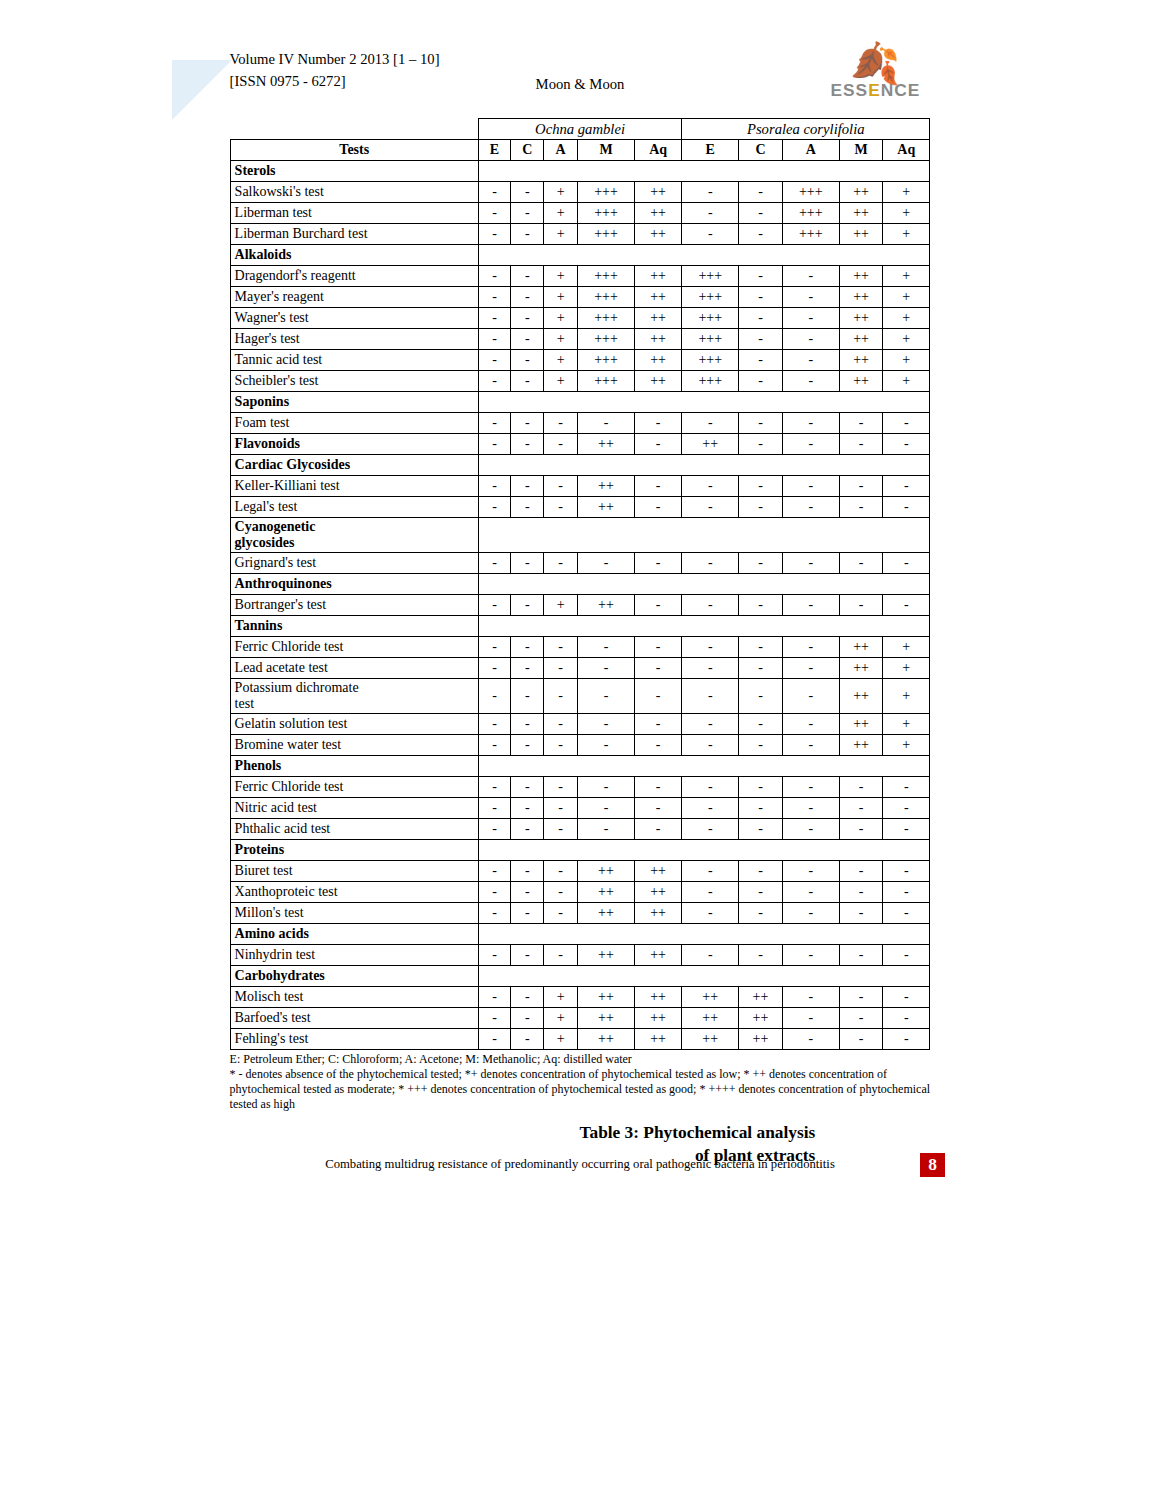Volume IV Number 2 2013 [1 – 10]
[ISSN 0975 - 6272]
Moon & Moon
🍂
ESSENCE
| | Ochna gamblei | Psoralea corylifolia |
| Tests | E | C | A | M | Aq | E | C | A | M | Aq |
| Sterols | |
| Salkowski's test | - | - | + | +++ | ++ | - | - | +++ | ++ | + |
| Liberman test | - | - | + | +++ | ++ | - | - | +++ | ++ | + |
| Liberman Burchard test | - | - | + | +++ | ++ | - | - | +++ | ++ | + |
| Alkaloids | |
| Dragendorf's reagentt | - | - | + | +++ | ++ | +++ | - | - | ++ | + |
| Mayer's reagent | - | - | + | +++ | ++ | +++ | - | - | ++ | + |
| Wagner's test | - | - | + | +++ | ++ | +++ | - | - | ++ | + |
| Hager's test | - | - | + | +++ | ++ | +++ | - | - | ++ | + |
| Tannic acid test | - | - | + | +++ | ++ | +++ | - | - | ++ | + |
| Scheibler's test | - | - | + | +++ | ++ | +++ | - | - | ++ | + |
| Saponins | |
| Foam test | - | - | - | - | - | - | - | - | - | - |
| Flavonoids | - | - | - | ++ | - | ++ | - | - | - | - |
| Cardiac Glycosides | |
| Keller-Killiani test | - | - | - | ++ | - | - | - | - | - | - |
| Legal's test | - | - | - | ++ | - | - | - | - | - | - |
| Cyanogenetic glycosides | |
| Grignard's test | - | - | - | - | - | - | - | - | - | - |
| Anthroquinones | |
| Bortranger's test | - | - | + | ++ | - | - | - | - | - | - |
| Tannins | |
| Ferric Chloride test | - | - | - | - | - | - | - | - | ++ | + |
| Lead acetate test | - | - | - | - | - | - | - | - | ++ | + |
| Potassium dichromate test | - | - | - | - | - | - | - | - | ++ | + |
| Gelatin solution test | - | - | - | - | - | - | - | - | ++ | + |
| Bromine water test | - | - | - | - | - | - | - | - | ++ | + |
| Phenols | |
| Ferric Chloride test | - | - | - | - | - | - | - | - | - | - |
| Nitric acid test | - | - | - | - | - | - | - | - | - | - |
| Phthalic acid test | - | - | - | - | - | - | - | - | - | - |
| Proteins | |
| Biuret test | - | - | - | ++ | ++ | - | - | - | - | - |
| Xanthoproteic test | - | - | - | ++ | ++ | - | - | - | - | - |
| Millon's test | - | - | - | ++ | ++ | - | - | - | - | - |
| Amino acids | |
| Ninhydrin test | - | - | - | ++ | ++ | - | - | - | - | - |
| Carbohydrates | |
| Molisch test | - | - | + | ++ | ++ | ++ | ++ | - | - | - |
| Barfoed's test | - | - | + | ++ | ++ | ++ | ++ | - | - | - |
| Fehling's test | - | - | + | ++ | ++ | ++ | ++ | - | - | - |
E: Petroleum Ether; C: Chloroform; A: Acetone; M: Methanolic; Aq: distilled water
* - denotes absence of the phytochemical tested; *+ denotes concentration of phytochemical tested as low; * ++ denotes concentration of phytochemical tested as moderate; * +++ denotes concentration of phytochemical tested as good; * ++++ denotes concentration of phytochemical tested as high
Table 3: Phytochemical analysis
of plant extracts
Combating multidrug resistance of predominantly occurring oral pathogenic bacteria in periodontitis
8